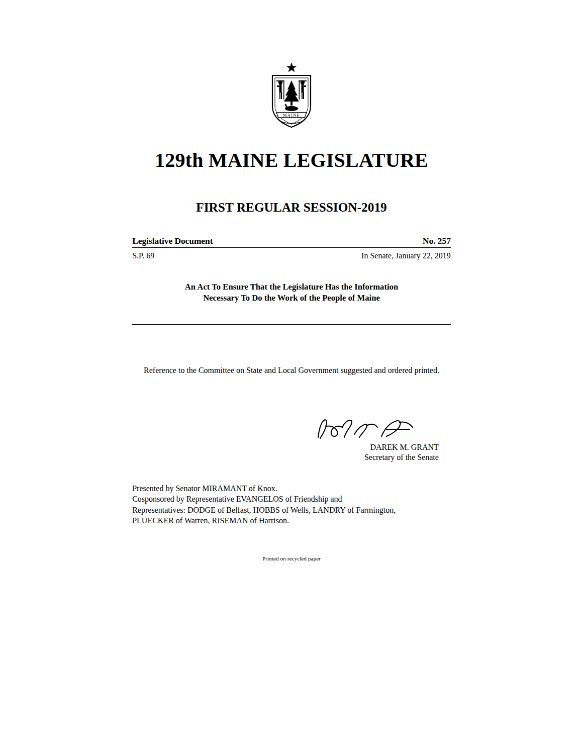Maine State Seal MAINE
129th MAINE LEGISLATURE
FIRST REGULAR SESSION-2019
Legislative Document No. 257
S.P. 69 In Senate, January 22, 2019
An Act To Ensure That the Legislature Has the Information Necessary To Do the Work of the People of Maine
Reference to the Committee on State and Local Government suggested and ordered printed.
Signature
DAREK M. GRANT
Secretary of the Senate
Presented by Senator MIRAMANT of Knox.
Cosponsored by Representative EVANGELOS of Friendship and
Representatives: DODGE of Belfast, HOBBS of Wells, LANDRY of Farmington,
PLUECKER of Warren, RISEMAN of Harrison.
Printed on recycled paper